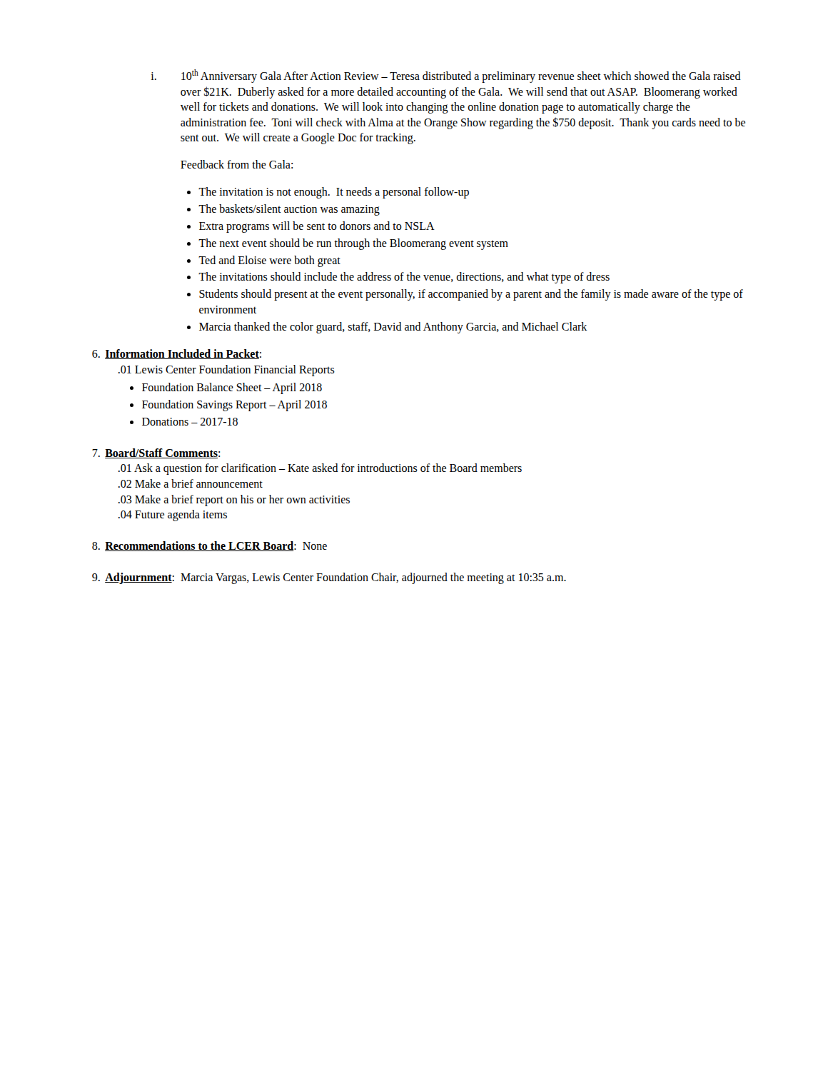i.
10th Anniversary Gala After Action Review – Teresa distributed a preliminary revenue sheet which showed the Gala raised over $21K. Duberly asked for a more detailed accounting of the Gala. We will send that out ASAP. Bloomerang worked well for tickets and donations. We will look into changing the online donation page to automatically charge the administration fee. Toni will check with Alma at the Orange Show regarding the $750 deposit. Thank you cards need to be sent out. We will create a Google Doc for tracking.
Feedback from the Gala:
The invitation is not enough. It needs a personal follow-up
The baskets/silent auction was amazing
Extra programs will be sent to donors and to NSLA
The next event should be run through the Bloomerang event system
Ted and Eloise were both great
The invitations should include the address of the venue, directions, and what type of dress
Students should present at the event personally, if accompanied by a parent and the family is made aware of the type of environment
Marcia thanked the color guard, staff, David and Anthony Garcia, and Michael Clark
6. Information Included in Packet:
.01 Lewis Center Foundation Financial Reports
Foundation Balance Sheet – April 2018
Foundation Savings Report – April 2018
Donations – 2017-18
7. Board/Staff Comments:
.01 Ask a question for clarification – Kate asked for introductions of the Board members
.02 Make a brief announcement
.03 Make a brief report on his or her own activities
.04 Future agenda items
8. Recommendations to the LCER Board: None
9. Adjournment: Marcia Vargas, Lewis Center Foundation Chair, adjourned the meeting at 10:35 a.m.